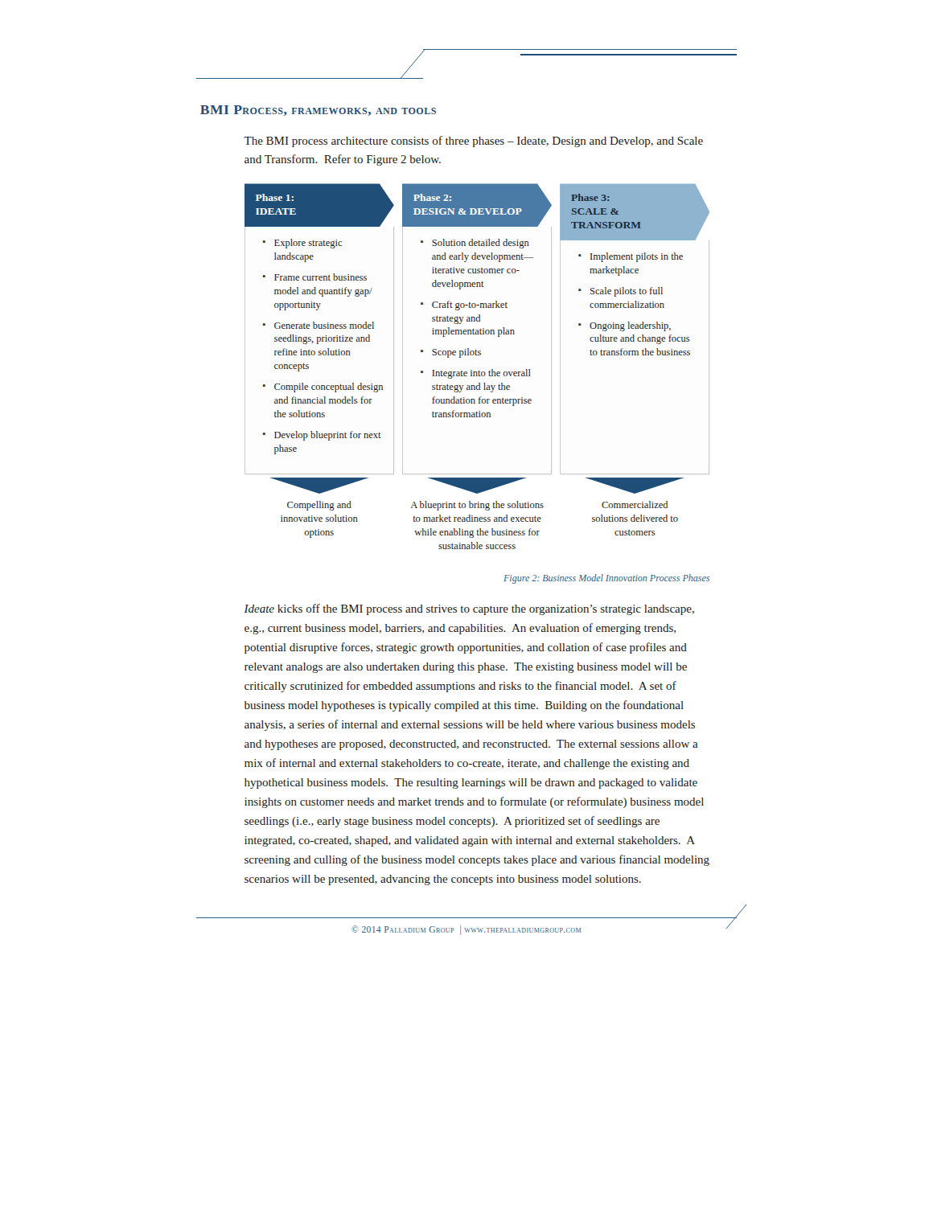BMI Process, frameworks, and tools
The BMI process architecture consists of three phases – Ideate, Design and Develop, and Scale and Transform. Refer to Figure 2 below.
Phase 1:
IDEATE
Explore strategic landscape
Frame current business model and quantify gap/ opportunity
Generate business model seedlings, prioritize and refine into solution concepts
Compile conceptual design and financial models for the solutions
Develop blueprint for next phase
Phase 2:
DESIGN & DEVELOP
Solution detailed design and early development—iterative customer co-development
Craft go-to-market strategy and implementation plan
Scope pilots
Integrate into the overall strategy and lay the foundation for enterprise transformation
Phase 3:
SCALE &
TRANSFORM
Implement pilots in the marketplace
Scale pilots to full commercialization
Ongoing leadership, culture and change focus to transform the business
Compelling and
innovative solution
options
A blueprint to bring the solutions
to market readiness and execute
while enabling the business for
sustainable success
Commercialized
solutions delivered to
customers
Figure 2: Business Model Innovation Process Phases
Ideate kicks off the BMI process and strives to capture the organization’s strategic landscape, e.g., current business model, barriers, and capabilities. An evaluation of emerging trends, potential disruptive forces, strategic growth opportunities, and collation of case profiles and relevant analogs are also undertaken during this phase. The existing business model will be critically scrutinized for embedded assumptions and risks to the financial model. A set of business model hypotheses is typically compiled at this time. Building on the foundational analysis, a series of internal and external sessions will be held where various business models and hypotheses are proposed, deconstructed, and reconstructed. The external sessions allow a mix of internal and external stakeholders to co-create, iterate, and challenge the existing and hypothetical business models. The resulting learnings will be drawn and packaged to validate insights on customer needs and market trends and to formulate (or reformulate) business model seedlings (i.e., early stage business model concepts). A prioritized set of seedlings are integrated, co-created, shaped, and validated again with internal and external stakeholders. A screening and culling of the business model concepts takes place and various financial modeling scenarios will be presented, advancing the concepts into business model solutions.
© 2014 Palladium Group | www.thepalladiumgroup.com